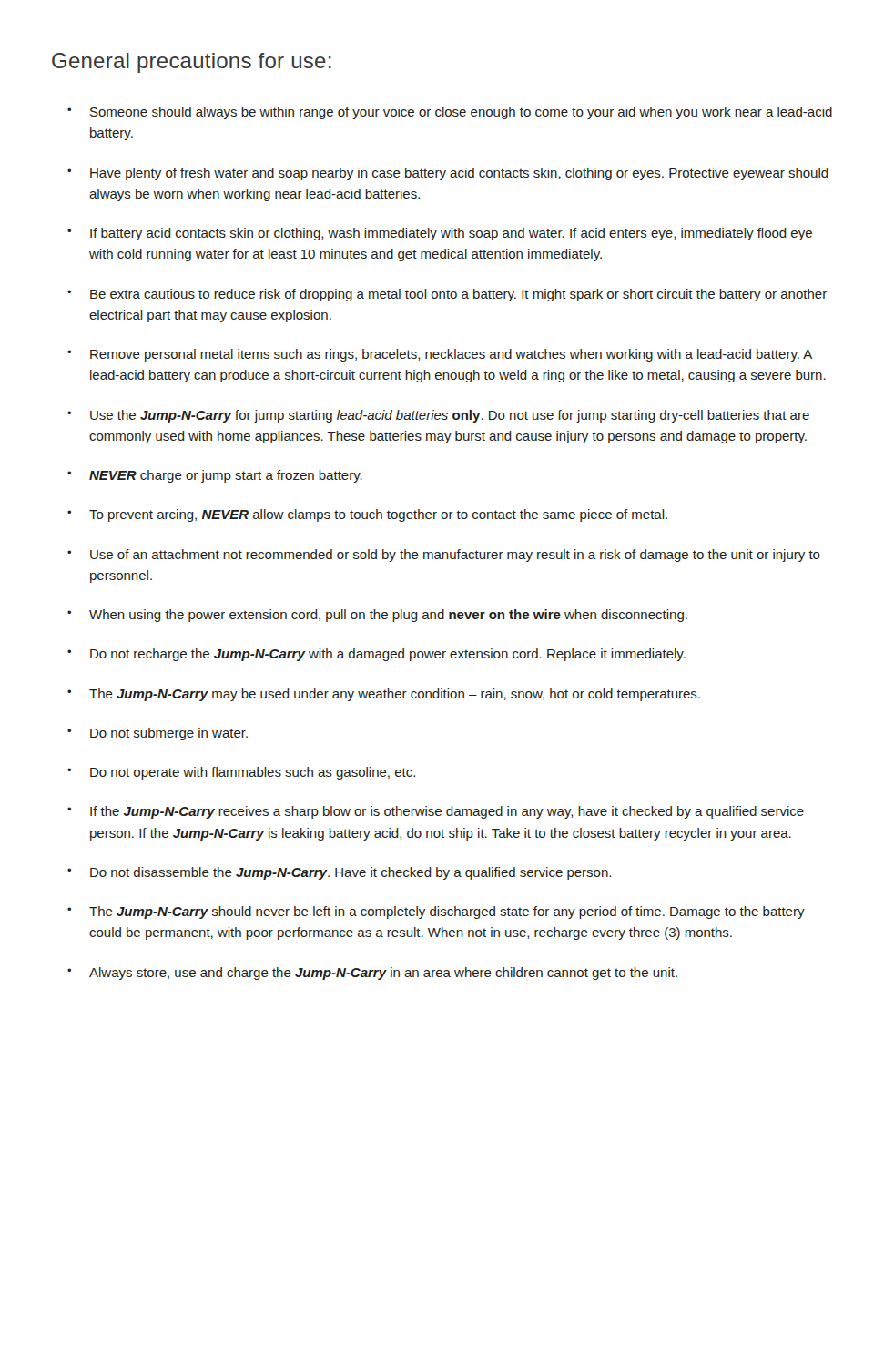General precautions for use:
Someone should always be within range of your voice or close enough to come to your aid when you work near a lead-acid battery.
Have plenty of fresh water and soap nearby in case battery acid contacts skin, clothing or eyes. Protective eyewear should always be worn when working near lead-acid batteries.
If battery acid contacts skin or clothing, wash immediately with soap and water. If acid enters eye, immediately flood eye with cold running water for at least 10 minutes and get medical attention immediately.
Be extra cautious to reduce risk of dropping a metal tool onto a battery. It might spark or short circuit the battery or another electrical part that may cause explosion.
Remove personal metal items such as rings, bracelets, necklaces and watches when working with a lead-acid battery. A lead-acid battery can produce a short-circuit current high enough to weld a ring or the like to metal, causing a severe burn.
Use the Jump-N-Carry for jump starting lead-acid batteries only. Do not use for jump starting dry-cell batteries that are commonly used with home appliances. These batteries may burst and cause injury to persons and damage to property.
NEVER charge or jump start a frozen battery.
To prevent arcing, NEVER allow clamps to touch together or to contact the same piece of metal.
Use of an attachment not recommended or sold by the manufacturer may result in a risk of damage to the unit or injury to personnel.
When using the power extension cord, pull on the plug and never on the wire when disconnecting.
Do not recharge the Jump-N-Carry with a damaged power extension cord. Replace it immediately.
The Jump-N-Carry may be used under any weather condition – rain, snow, hot or cold temperatures.
Do not submerge in water.
Do not operate with flammables such as gasoline, etc.
If the Jump-N-Carry receives a sharp blow or is otherwise damaged in any way, have it checked by a qualified service person. If the Jump-N-Carry is leaking battery acid, do not ship it. Take it to the closest battery recycler in your area.
Do not disassemble the Jump-N-Carry. Have it checked by a qualified service person.
The Jump-N-Carry should never be left in a completely discharged state for any period of time. Damage to the battery could be permanent, with poor performance as a result. When not in use, recharge every three (3) months.
Always store, use and charge the Jump-N-Carry in an area where children cannot get to the unit.